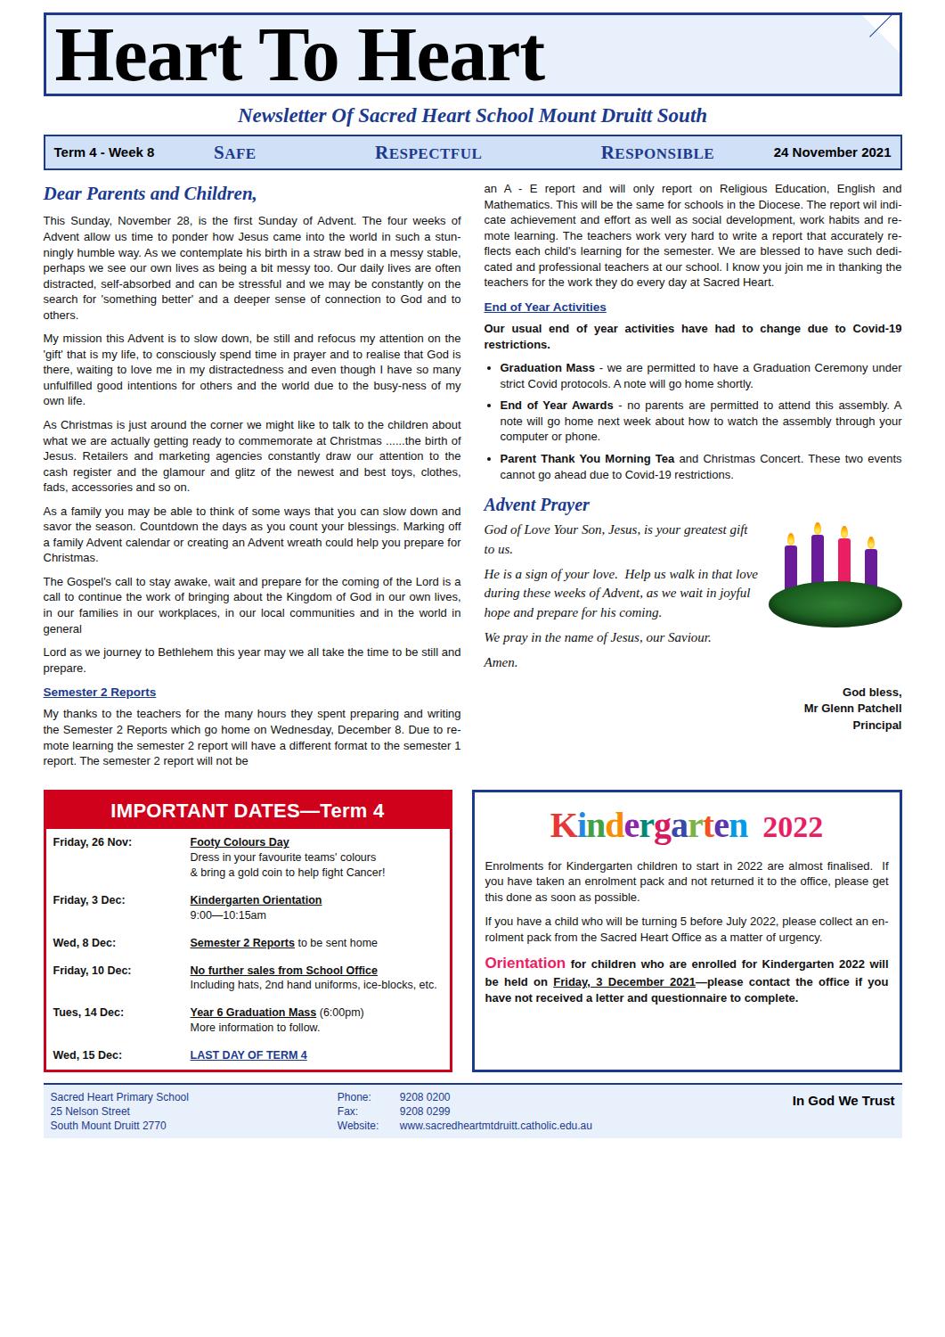Heart To Heart
Newsletter Of Sacred Heart School Mount Druitt South
Term 4 - Week 8
Safe Respectful Responsible
24 November 2021
Dear Parents and Children,
This Sunday, November 28, is the first Sunday of Advent. The four weeks of Advent allow us time to ponder how Jesus came into the world in such a stunningly humble way. As we contemplate his birth in a straw bed in a messy stable, perhaps we see our own lives as being a bit messy too. Our daily lives are often distracted, self-absorbed and can be stressful and we may be constantly on the search for 'something better' and a deeper sense of connection to God and to others.
My mission this Advent is to slow down, be still and refocus my attention on the 'gift' that is my life, to consciously spend time in prayer and to realise that God is there, waiting to love me in my distractedness and even though I have so many unfulfilled good intentions for others and the world due to the busy-ness of my own life.
As Christmas is just around the corner we might like to talk to the children about what we are actually getting ready to commemorate at Christmas ......the birth of Jesus. Retailers and marketing agencies constantly draw our attention to the cash register and the glamour and glitz of the newest and best toys, clothes, fads, accessories and so on.
As a family you may be able to think of some ways that you can slow down and savor the season. Countdown the days as you count your blessings. Marking off a family Advent calendar or creating an Advent wreath could help you prepare for Christmas.
The Gospel's call to stay awake, wait and prepare for the coming of the Lord is a call to continue the work of bringing about the Kingdom of God in our own lives, in our families in our workplaces, in our local communities and in the world in general
Lord as we journey to Bethlehem this year may we all take the time to be still and prepare.
Semester 2 Reports
My thanks to the teachers for the many hours they spent preparing and writing the Semester 2 Reports which go home on Wednesday, December 8. Due to remote learning the semester 2 report will have a different format to the semester 1 report. The semester 2 report will not be
an A - E report and will only report on Religious Education, English and Mathematics. This will be the same for schools in the Diocese. The report wil indicate achievement and effort as well as social development, work habits and remote learning. The teachers work very hard to write a report that accurately reflects each child's learning for the semester. We are blessed to have such dedicated and professional teachers at our school. I know you join me in thanking the teachers for the work they do every day at Sacred Heart.
End of Year Activities
Our usual end of year activities have had to change due to Covid-19 restrictions.
Graduation Mass - we are permitted to have a Graduation Ceremony under strict Covid protocols. A note will go home shortly.
End of Year Awards - no parents are permitted to attend this assembly. A note will go home next week about how to watch the assembly through your computer or phone.
Parent Thank You Morning Tea and Christmas Concert. These two events cannot go ahead due to Covid-19 restrictions.
Advent Prayer
God of Love Your Son, Jesus, is your greatest gift to us.
He is a sign of your love. Help us walk in that love during these weeks of Advent, as we wait in joyful hope and prepare for his coming.
We pray in the name of Jesus, our Saviour.
Amen.
God bless,
Mr Glenn Patchell
Principal
IMPORTANT DATES—Term 4
| Friday, 26 Nov: | Footy Colours Day Dress in your favourite teams' colours & bring a gold coin to help fight Cancer! |
| Friday, 3 Dec: | Kindergarten Orientation 9:00—10:15am |
| Wed, 8 Dec: | Semester 2 Reports to be sent home |
| Friday, 10 Dec: | No further sales from School Office Including hats, 2nd hand uniforms, ice-blocks, etc. |
| Tues, 14 Dec: | Year 6 Graduation Mass (6:00pm) More information to follow. |
| Wed, 15 Dec: | LAST DAY OF TERM 4 |
Kindergarten 2022
Enrolments for Kindergarten children to start in 2022 are almost finalised. If you have taken an enrolment pack and not returned it to the office, please get this done as soon as possible.
If you have a child who will be turning 5 before July 2022, please collect an enrolment pack from the Sacred Heart Office as a matter of urgency.
Orientation for children who are enrolled for Kindergarten 2022 will be held on Friday, 3 December 2021—please contact the office if you have not received a letter and questionnaire to complete.
Sacred Heart Primary School
25 Nelson Street
South Mount Druitt 2770
Phone: 9208 0200
Fax: 9208 0299
Website: www.sacredheartmtdruitt.catholic.edu.au
In God We Trust